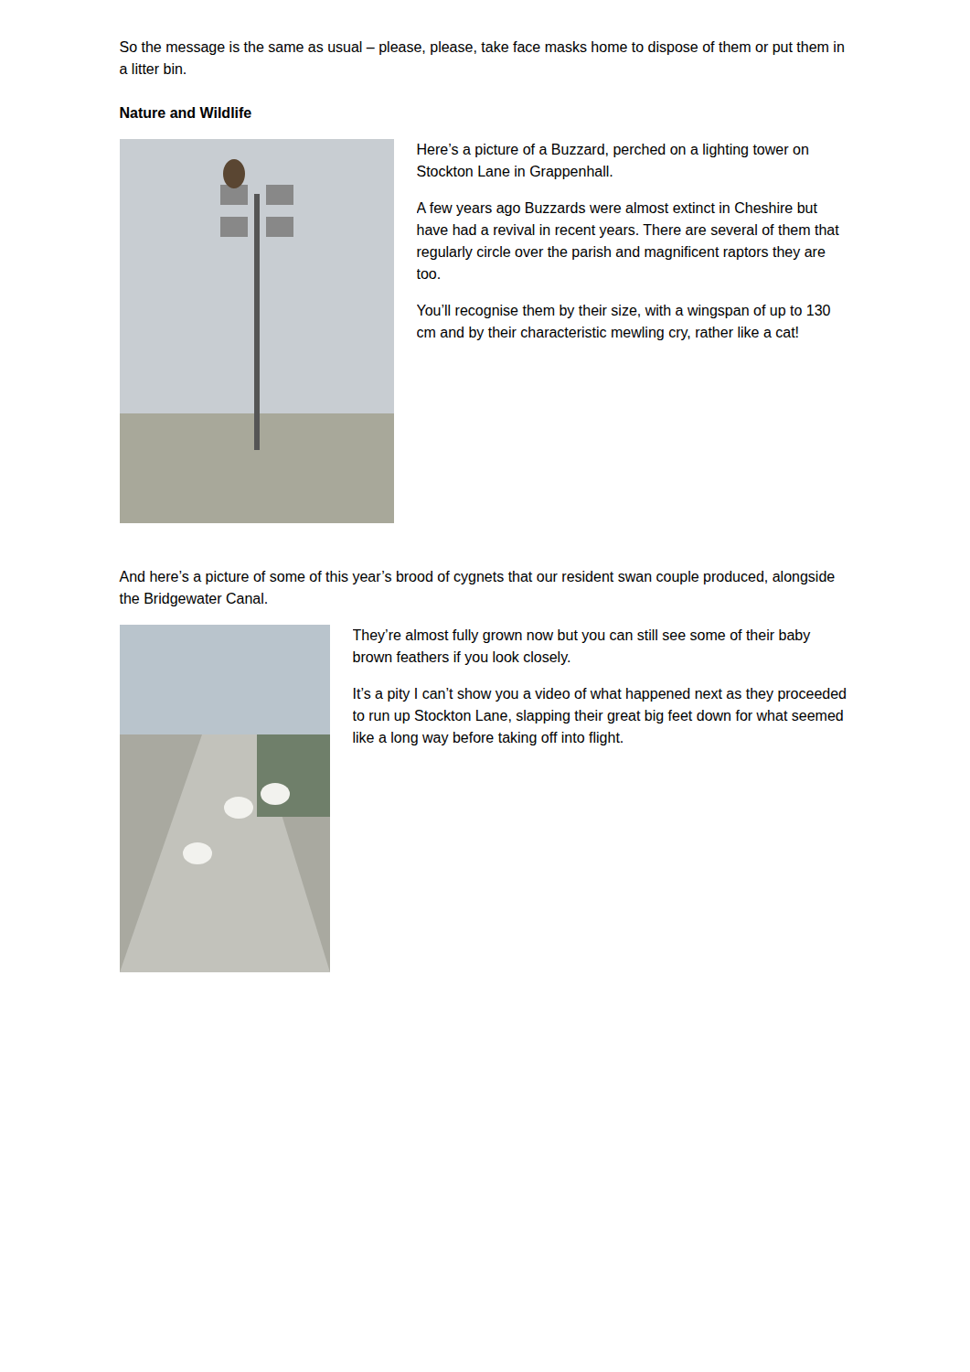So the message is the same as usual – please, please, take face masks home to dispose of them or put them in a litter bin.
Nature and Wildlife
Here’s a picture of a Buzzard, perched on a lighting tower on Stockton Lane in Grappenhall.
A few years ago Buzzards were almost extinct in Cheshire but have had a revival in recent years. There are several of them that regularly circle over the parish and magnificent raptors they are too.
You’ll recognise them by their size, with a wingspan of up to 130 cm and by their characteristic mewling cry, rather like a cat!
And here’s a picture of some of this year’s brood of cygnets that our resident swan couple produced, alongside the Bridgewater Canal.
They’re almost fully grown now but you can still see some of their baby brown feathers if you look closely.
It’s a pity I can’t show you a video of what happened next as they proceeded to run up Stockton Lane, slapping their great big feet down for what seemed like a long way before taking off into flight.